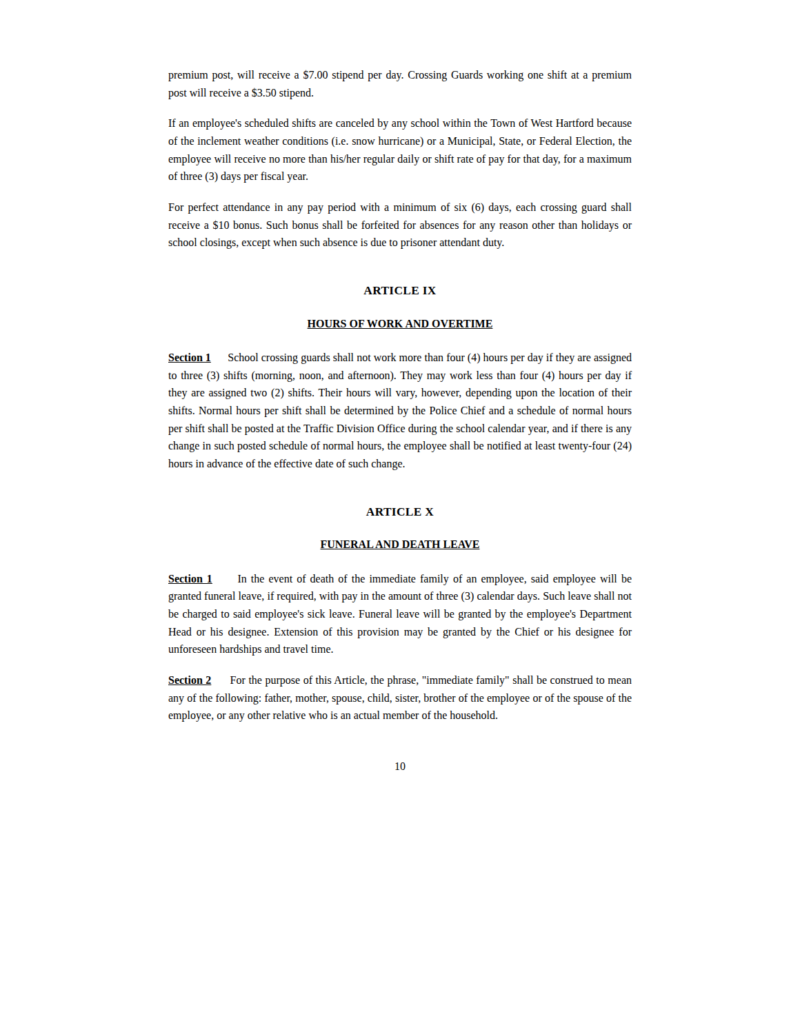premium post, will receive a $7.00 stipend per day. Crossing Guards working one shift at a premium post will receive a $3.50 stipend.
If an employee's scheduled shifts are canceled by any school within the Town of West Hartford because of the inclement weather conditions (i.e. snow hurricane) or a Municipal, State, or Federal Election, the employee will receive no more than his/her regular daily or shift rate of pay for that day, for a maximum of three (3) days per fiscal year.
For perfect attendance in any pay period with a minimum of six (6) days, each crossing guard shall receive a $10 bonus. Such bonus shall be forfeited for absences for any reason other than holidays or school closings, except when such absence is due to prisoner attendant duty.
ARTICLE IX
HOURS OF WORK AND OVERTIME
Section 1 School crossing guards shall not work more than four (4) hours per day if they are assigned to three (3) shifts (morning, noon, and afternoon). They may work less than four (4) hours per day if they are assigned two (2) shifts. Their hours will vary, however, depending upon the location of their shifts. Normal hours per shift shall be determined by the Police Chief and a schedule of normal hours per shift shall be posted at the Traffic Division Office during the school calendar year, and if there is any change in such posted schedule of normal hours, the employee shall be notified at least twenty-four (24) hours in advance of the effective date of such change.
ARTICLE X
FUNERAL AND DEATH LEAVE
Section 1 In the event of death of the immediate family of an employee, said employee will be granted funeral leave, if required, with pay in the amount of three (3) calendar days. Such leave shall not be charged to said employee's sick leave. Funeral leave will be granted by the employee's Department Head or his designee. Extension of this provision may be granted by the Chief or his designee for unforeseen hardships and travel time.
Section 2 For the purpose of this Article, the phrase, "immediate family" shall be construed to mean any of the following: father, mother, spouse, child, sister, brother of the employee or of the spouse of the employee, or any other relative who is an actual member of the household.
10